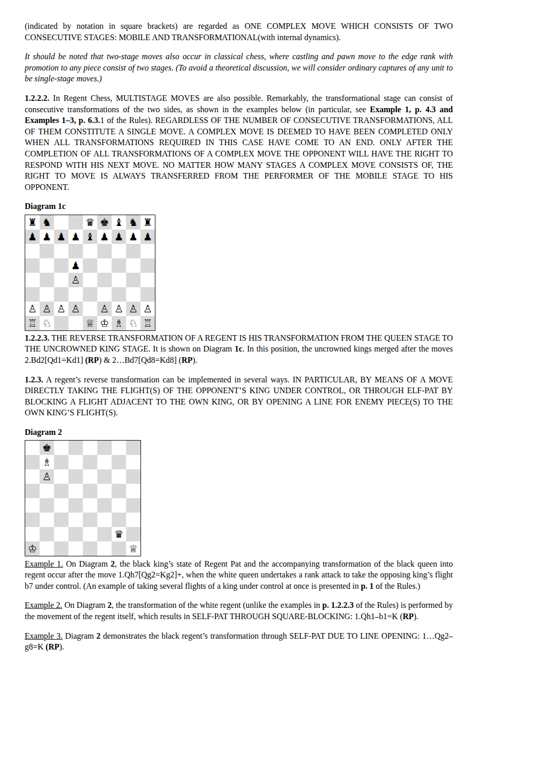(indicated by notation in square brackets) are regarded as ONE COMPLEX MOVE WHICH CONSISTS OF TWO CONSECUTIVE STAGES: MOBILE AND TRANSFORMATIONAL(with internal dynamics).
It should be noted that two-stage moves also occur in classical chess, where castling and pawn move to the edge rank with promotion to any piece consist of two stages. (To avoid a theoretical discussion, we will consider ordinary captures of any unit to be single-stage moves.)
1.2.2.2. In Regent Chess, MULTISTAGE MOVES are also possible. Remarkably, the transformational stage can consist of consecutive transformations of the two sides, as shown in the examples below (in particular, see Example 1, p. 4.3 and Examples 1–3, p. 6.3. 1 of the Rules). REGARDLESS OF THE NUMBER OF CONSECUTIVE TRANSFORMATIONS, ALL OF THEM CONSTITUTE A SINGLE MOVE. A COMPLEX MOVE IS DEEMED TO HAVE BEEN COMPLETED ONLY WHEN ALL TRANSFORMATIONS REQUIRED IN THIS CASE HAVE COME TO AN END. ONLY AFTER THE COMPLETION OF ALL TRANSFORMATIONS OF A COMPLEX MOVE THE OPPONENT WILL HAVE THE RIGHT TO RESPOND WITH HIS NEXT MOVE. NO MATTER HOW MANY STAGES A COMPLEX MOVE CONSISTS OF, THE RIGHT TO MOVE IS ALWAYS TRANSFERRED FROM THE PERFORMER OF THE MOBILE STAGE TO HIS OPPONENT.
Diagram 1c
| ♜ | ♞ | | | ♛ | ♚ | ♝ | ♞ | ♜ |
| ♟ | ♟ | ♟ | ♟ | ♝ | ♟ | ♟ | ♟ | ♟ |
| | | | ♟ | | | | | |
| | | | ♙ | | | | | |
| ♙ | ♙ | ♙ | ♙ | | ♙ | ♙ | ♙ | ♙ |
| ♖ | ♘ | | | ♕ | ♔ | ♗ | ♘ | ♖ |
1.2.2.3. THE REVERSE TRANSFORMATION OF A REGENT IS HIS TRANSFORMATION FROM THE QUEEN STAGE TO THE UNCROWNED KING STAGE. It is shown on Diagram 1c. In this position, the uncrowned kings merged after the moves 2.Bd2[Qd1=Kd1] (RP) & 2…Bd7[Qd8=Kd8] (RP).
1.2.3. A regent’s reverse transformation can be implemented in several ways. IN PARTICULAR, BY MEANS OF A MOVE DIRECTLY TAKING THE FLIGHT(S) OF THE OPPONENT’S KING UNDER CONTROL, OR THROUGH ELF-PAT BY BLOCKING A FLIGHT ADJACENT TO THE OWN KING, OR BY OPENING A LINE FOR ENEMY PIECE(S) TO THE OWN KING’S FLIGHT(S).
Diagram 2
| | ♚ | | | | | | |
| | ♗ | | | | | | |
| | ♙ | | | | | | |
| | | | | | | ♛ | |
| ♔ | | | | | | | ♕ |
Example 1. On Diagram 2, the black king’s state of Regent Pat and the accompanying transformation of the black queen into regent occur after the move 1.Qh7[Qg2=Kg2]+, when the white queen undertakes a rank attack to take the opposing king’s flight b7 under control. (An example of taking several flights of a king under control at once is presented in p. 1 of the Rules.)
Example 2. On Diagram 2, the transformation of the white regent (unlike the examples in p. 1.2.2.3 of the Rules) is performed by the movement of the regent itself, which results in SELF-PAT THROUGH SQUARE-BLOCKING: 1.Qh1–b1=K (RP).
Example 3. Diagram 2 demonstrates the black regent’s transformation through SELF-PAT DUE TO LINE OPENING: 1…Qg2–g8=K (RP).